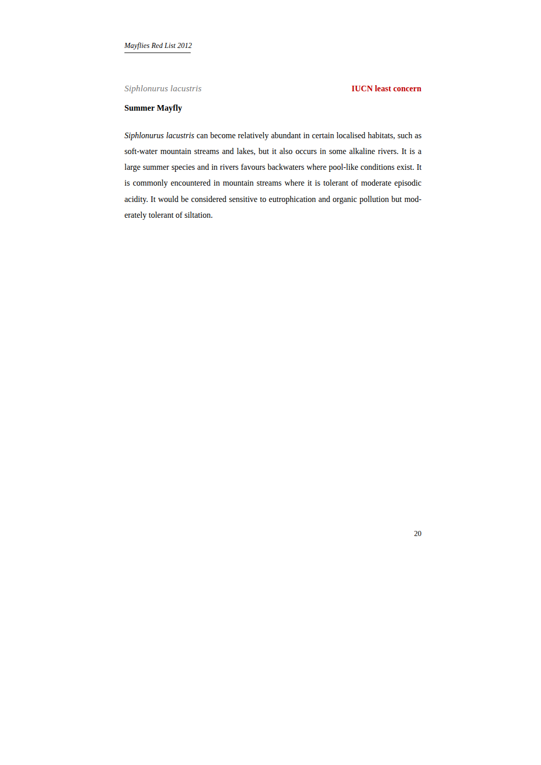Mayflies Red List 2012
Siphlonurus lacustris IUCN least concern
Summer Mayfly
Siphlonurus lacustris can become relatively abundant in certain localised habitats, such as soft-water mountain streams and lakes, but it also occurs in some alkaline rivers. It is a large summer species and in rivers favours backwaters where pool-like conditions exist. It is commonly encountered in mountain streams where it is tolerant of moderate episodic acidity. It would be considered sensitive to eutrophication and organic pollution but moderately tolerant of siltation.
20